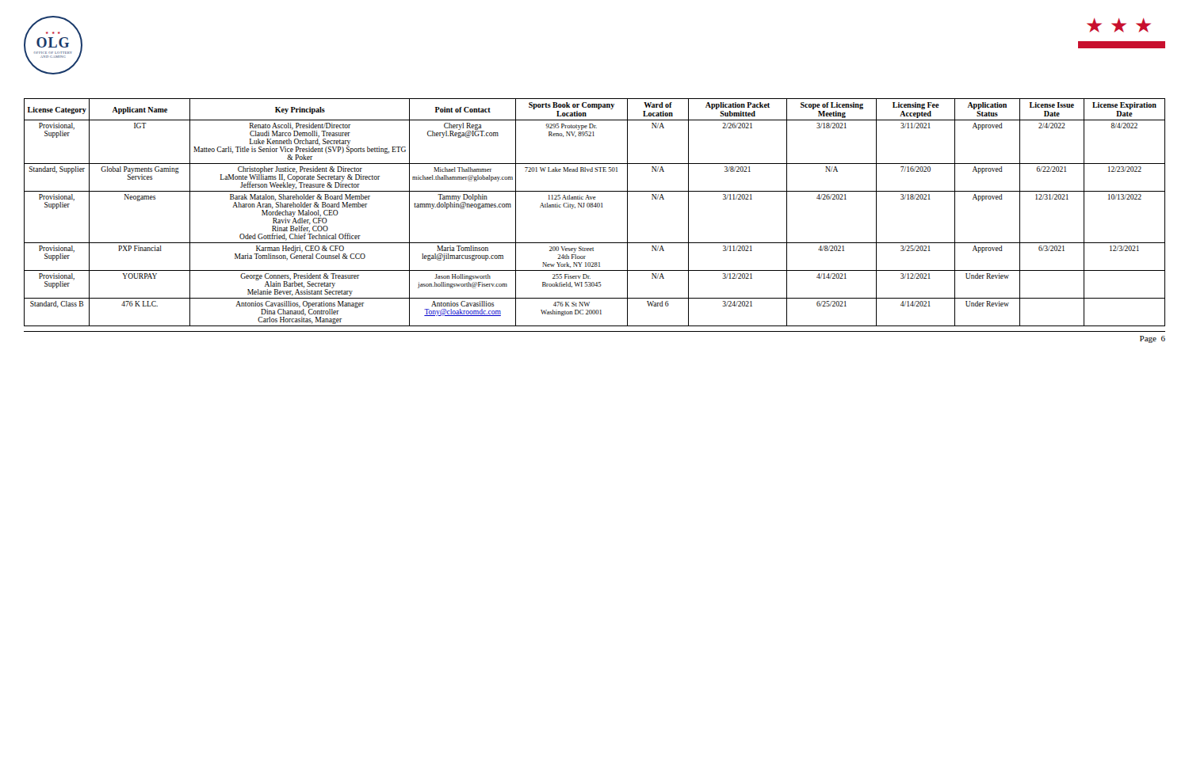★ ★ ★
OLG
OFFICE OF LOTTERY
AND GAMING
★★★
| License Category | Applicant Name | Key Principals | Point of Contact | Sports Book or Company Location | Ward of Location | Application Packet Submitted | Scope of Licensing Meeting | Licensing Fee Accepted | Application Status | License Issue Date | License Expiration Date |
| --- | --- | --- | --- | --- | --- | --- | --- | --- | --- | --- | --- |
| Provisional, Supplier | IGT | Renato Ascoli, President/Director Claudi Marco Demolli, Treasurer Luke Kenneth Orchard, Secretary Matteo Carli, Title is Senior Vice President (SVP) Sports betting, ETG & Poker | Cheryl Rega Cheryl.Rega@IGT.com | 9295 Prototype Dr. Reno, NV, 89521 | N/A | 2/26/2021 | 3/18/2021 | 3/11/2021 | Approved | 2/4/2022 | 8/4/2022 |
| Standard, Supplier | Global Payments Gaming Services | Christopher Justice, President & Director LaMonte Williams II, Coporate Secretary & Director Jefferson Weekley, Treasure & Director | Michael Thalhammer michael.thalhammer@globalpay.com | 7201 W Lake Mead Blvd STE 501 | N/A | 3/8/2021 | N/A | 7/16/2020 | Approved | 6/22/2021 | 12/23/2022 |
| Provisional, Supplier | Neogames | Barak Matalon, Shareholder & Board Member Aharon Aran, Shareholder & Board Member Mordechay Malool, CEO Raviv Adler, CFO Rinat Belfer, COO Oded Gottfried, Chief Technical Officer | Tammy Dolphin tammy.dolphin@neogames.com | 1125 Atlantic Ave Atlantic City, NJ 08401 | N/A | 3/11/2021 | 4/26/2021 | 3/18/2021 | Approved | 12/31/2021 | 10/13/2022 |
| Provisional, Supplier | PXP Financial | Karman Hedjri, CEO & CFO Maria Tomlinson, General Counsel & CCO | Maria Tomlinson legal@jilmarcusgroup.com | 200 Vesey Street 24th Floor New York, NY 10281 | N/A | 3/11/2021 | 4/8/2021 | 3/25/2021 | Approved | 6/3/2021 | 12/3/2021 |
| Provisional, Supplier | YOURPAY | George Conners, President & Treasurer Alain Barbet, Secretary Melanie Bever, Assistant Secretary | Jason Hollingsworth jason.hollingsworth@Fiserv.com | 255 Fiserv Dr. Brookfield, WI 53045 | N/A | 3/12/2021 | 4/14/2021 | 3/12/2021 | Under Review | | |
| Standard, Class B | 476 K LLC. | Antonios Cavasillios, Operations Manager Dina Chanaud, Controller Carlos Horcasitas, Manager | Antonios Cavasillios Tony@cloakroomdc.com | 476 K St NW Washington DC 20001 | Ward 6 | 3/24/2021 | 6/25/2021 | 4/14/2021 | Under Review | | |
Page 6